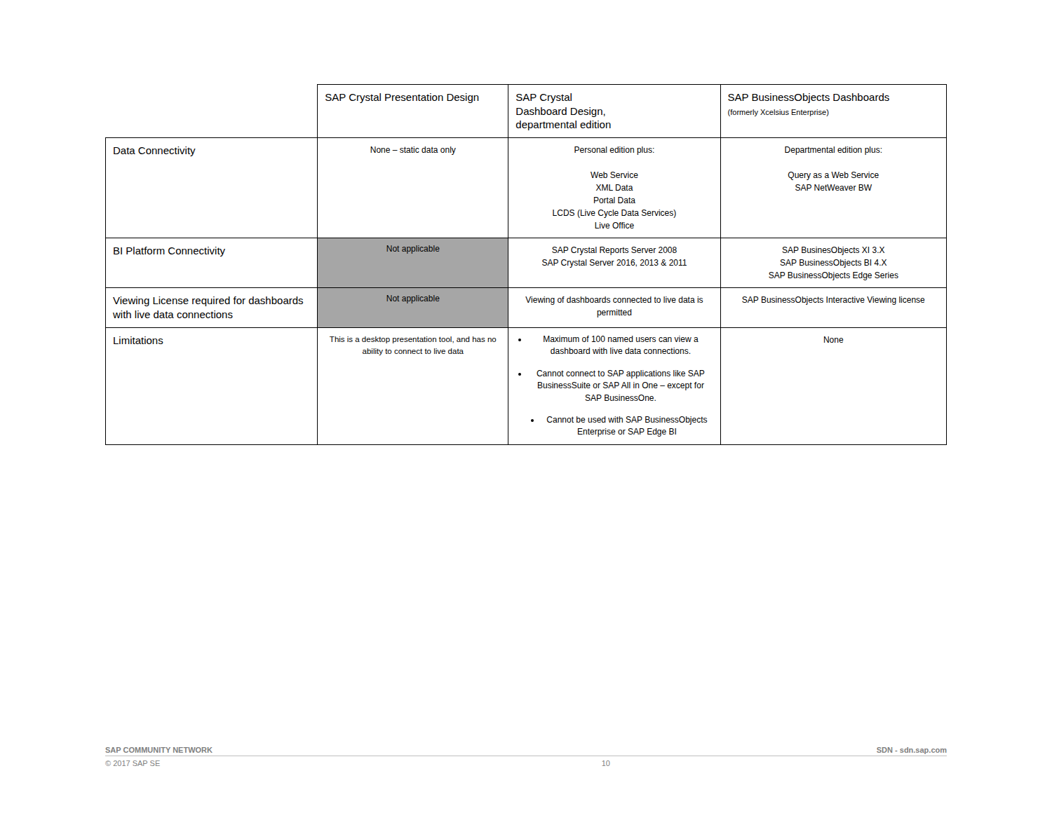| | SAP Crystal Presentation Design | SAP Crystal Dashboard Design, departmental edition | SAP BusinessObjects Dashboards (formerly Xcelsius Enterprise) |
| Data Connectivity | None – static data only | Personal edition plus: Web Service XML Data Portal Data LCDS (Live Cycle Data Services) Live Office | Departmental edition plus: Query as a Web Service SAP NetWeaver BW |
| BI Platform Connectivity | Not applicable | SAP Crystal Reports Server 2008 SAP Crystal Server 2016, 2013 & 2011 | SAP BusinesObjects XI 3.X SAP BusinessObjects BI 4.X SAP BusinessObjects Edge Series |
| Viewing License required for dashboards with live data connections | Not applicable | Viewing of dashboards connected to live data is permitted | SAP BusinessObjects Interactive Viewing license |
| Limitations | This is a desktop presentation tool, and has no ability to connect to live data | Maximum of 100 named users can view a dashboard with live data connections. Cannot connect to SAP applications like SAP BusinessSuite or SAP All in One – except for SAP BusinessOne. Cannot be used with SAP BusinessObjects Enterprise or SAP Edge BI | None |
SAP COMMUNITY NETWORK SDN - sdn.sap.com
© 2017 SAP SE 10